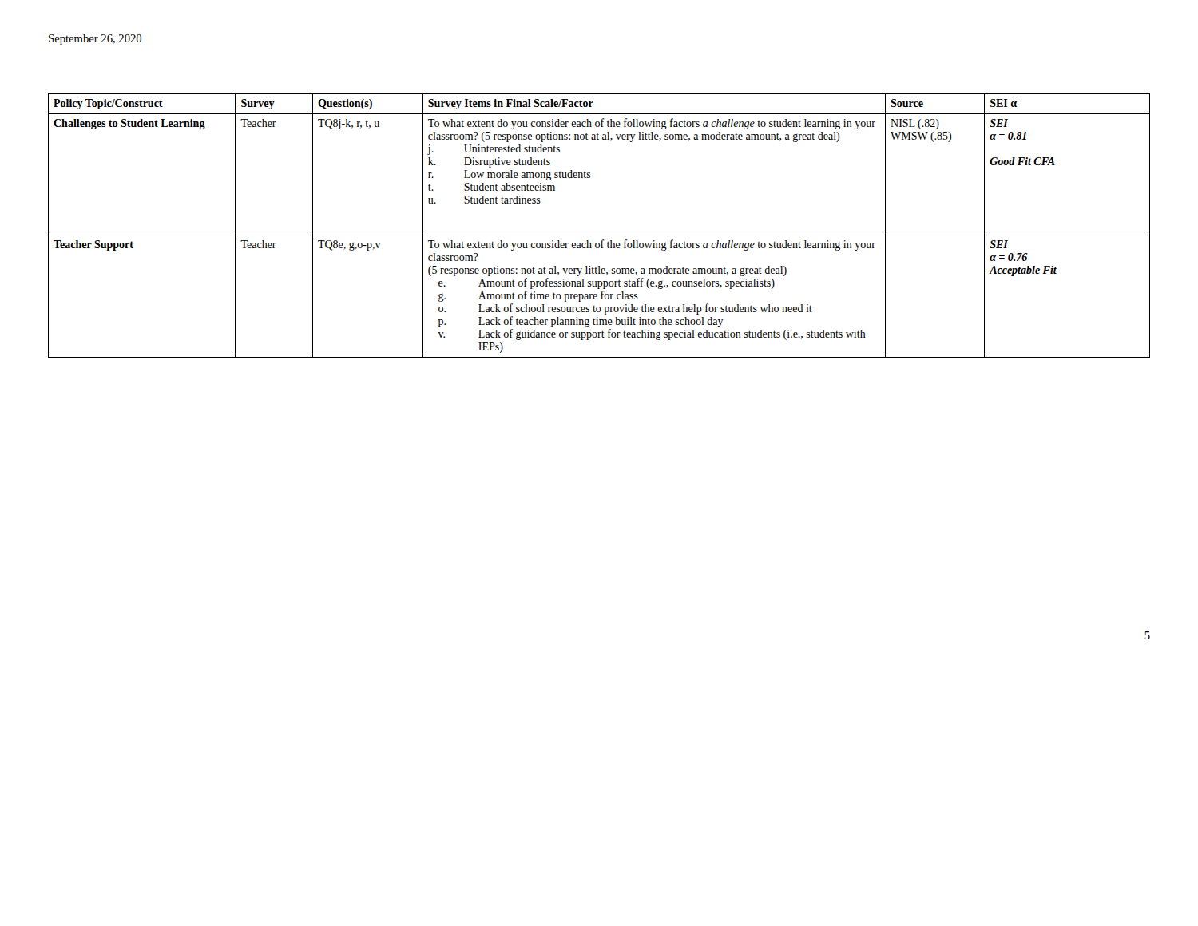September 26, 2020
| Policy Topic/Construct | Survey | Question(s) | Survey Items in Final Scale/Factor | Source | SEI α |
| --- | --- | --- | --- | --- | --- |
| Challenges to Student Learning | Teacher | TQ8j-k, r, t, u | To what extent do you consider each of the following factors a challenge to student learning in your classroom? (5 response options: not at al, very little, some, a moderate amount, a great deal) j. Uninterested students k. Disruptive students r. Low morale among students t. Student absenteeism u. Student tardiness | NISL (.82) WMSW (.85) | SEI α = 0.81 Good Fit CFA |
| Teacher Support | Teacher | TQ8e, g,o-p,v | To what extent do you consider each of the following factors a challenge to student learning in your classroom? (5 response options: not at al, very little, some, a moderate amount, a great deal) e. Amount of professional support staff (e.g., counselors, specialists) g. Amount of time to prepare for class o. Lack of school resources to provide the extra help for students who need it p. Lack of teacher planning time built into the school day v. Lack of guidance or support for teaching special education students (i.e., students with IEPs) | | SEI α = 0.76 Acceptable Fit |
5